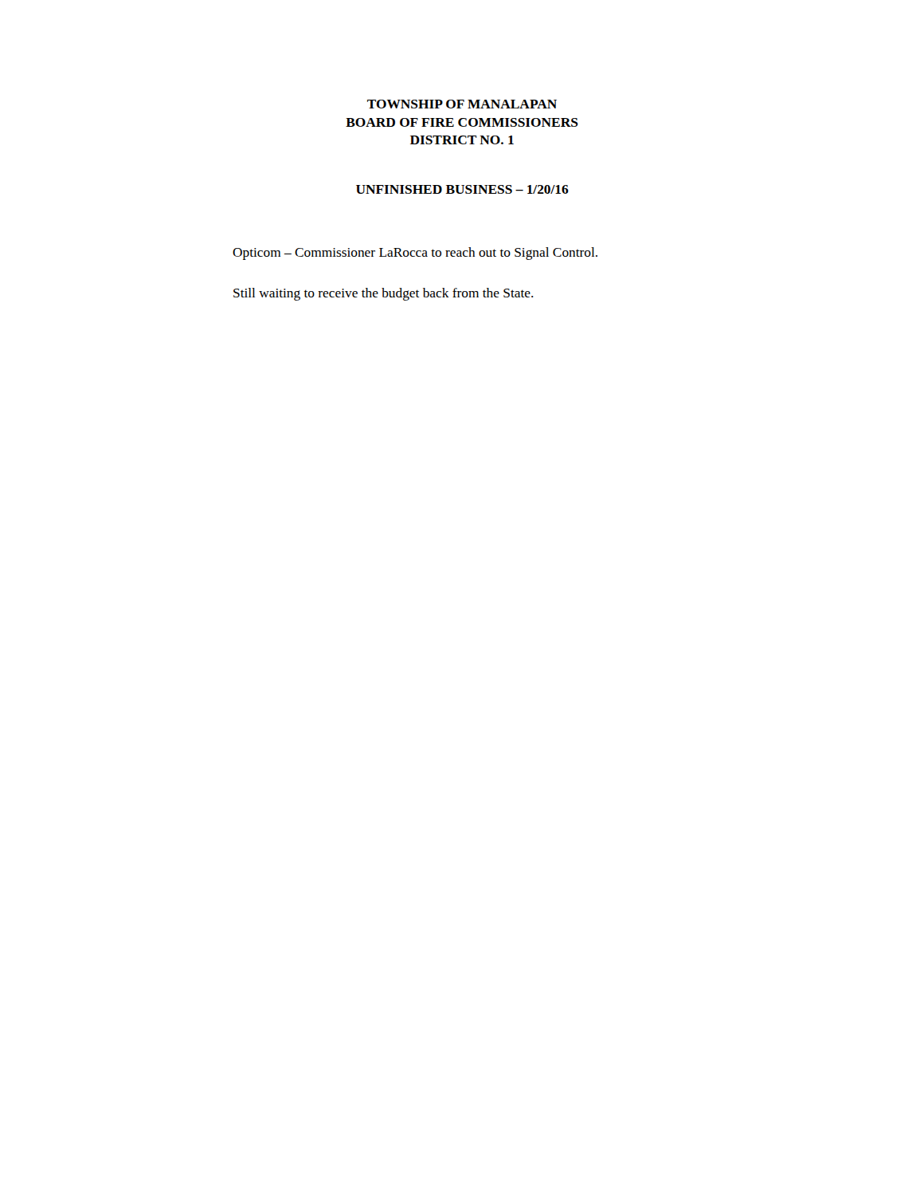TOWNSHIP OF MANALAPAN
BOARD OF FIRE COMMISSIONERS
DISTRICT NO. 1
UNFINISHED BUSINESS – 1/20/16
Opticom – Commissioner LaRocca to reach out to Signal Control.
Still waiting to receive the budget back from the State.